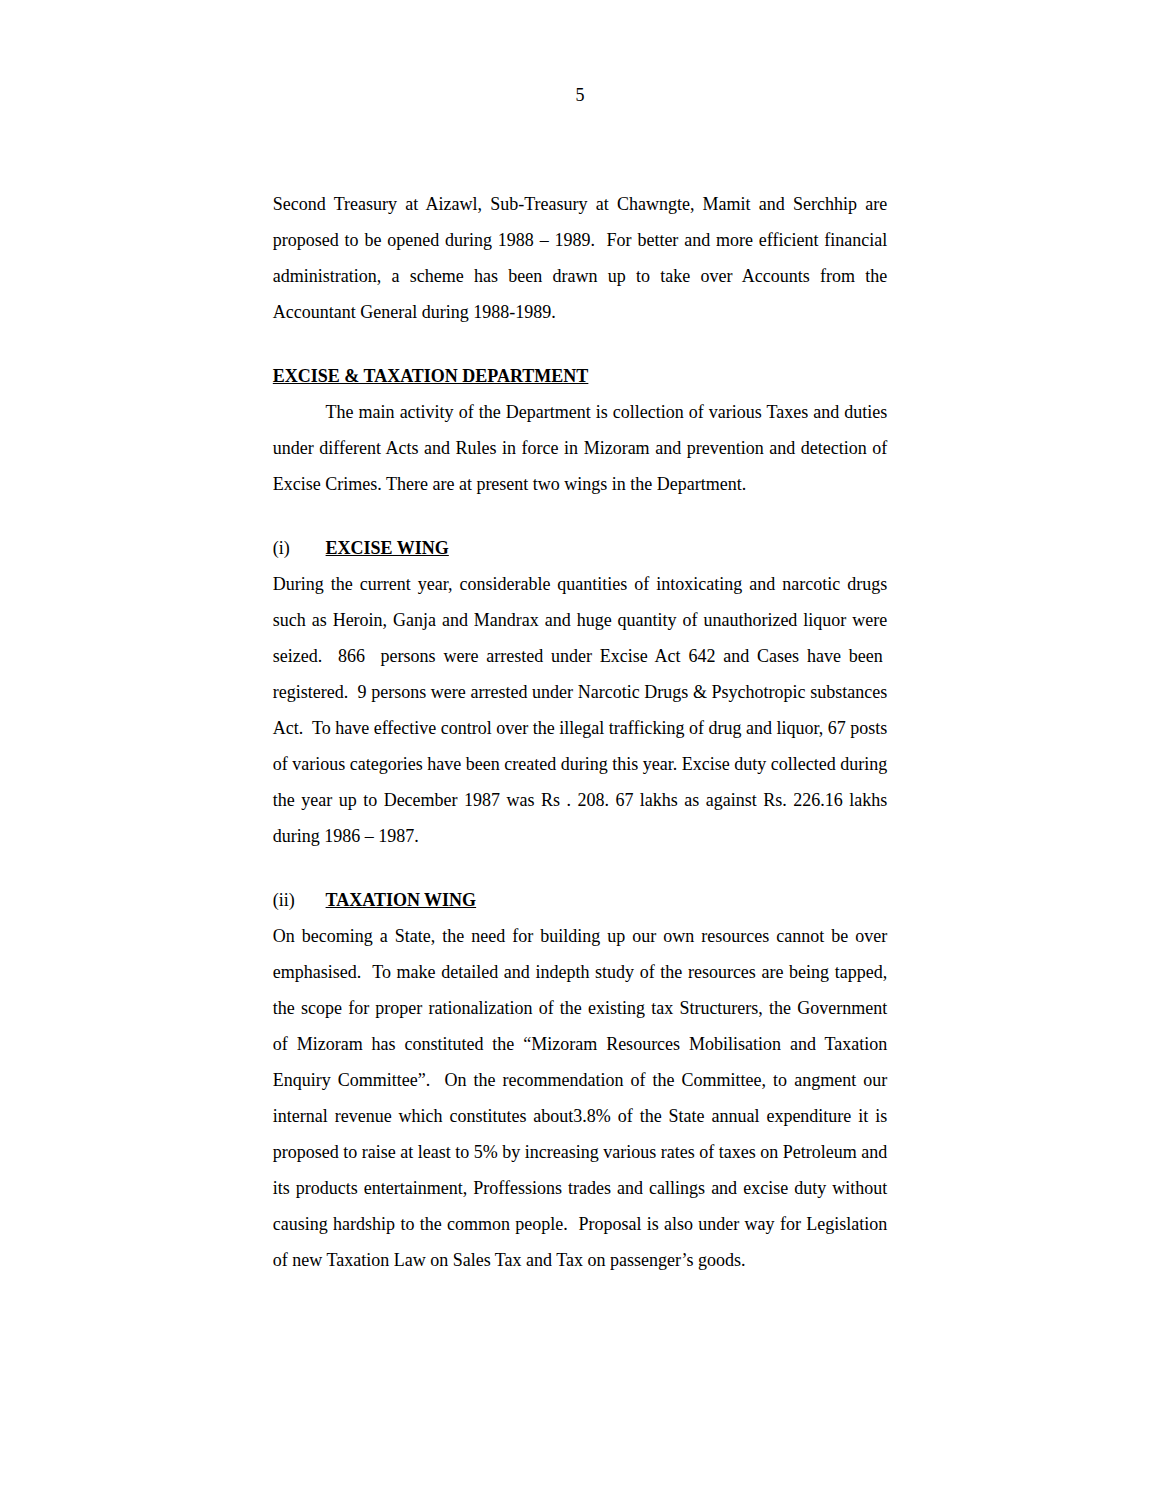5
Second Treasury at Aizawl, Sub-Treasury at Chawngte, Mamit and Serchhip are proposed to be opened during 1988 – 1989. For better and more efficient financial administration, a scheme has been drawn up to take over Accounts from the Accountant General during 1988-1989.
EXCISE & TAXATION DEPARTMENT
The main activity of the Department is collection of various Taxes and duties under different Acts and Rules in force in Mizoram and prevention and detection of Excise Crimes. There are at present two wings in the Department.
(i) EXCISE WING
During the current year, considerable quantities of intoxicating and narcotic drugs such as Heroin, Ganja and Mandrax and huge quantity of unauthorized liquor were seized. 866 persons were arrested under Excise Act 642 and Cases have been registered. 9 persons were arrested under Narcotic Drugs & Psychotropic substances Act. To have effective control over the illegal trafficking of drug and liquor, 67 posts of various categories have been created during this year. Excise duty collected during the year up to December 1987 was Rs . 208. 67 lakhs as against Rs. 226.16 lakhs during 1986 – 1987.
(ii) TAXATION WING
On becoming a State, the need for building up our own resources cannot be over emphasised. To make detailed and indepth study of the resources are being tapped, the scope for proper rationalization of the existing tax Structurers, the Government of Mizoram has constituted the “Mizoram Resources Mobilisation and Taxation Enquiry Committee”. On the recommendation of the Committee, to angment our internal revenue which constitutes about3.8% of the State annual expenditure it is proposed to raise at least to 5% by increasing various rates of taxes on Petroleum and its products entertainment, Proffessions trades and callings and excise duty without causing hardship to the common people. Proposal is also under way for Legislation of new Taxation Law on Sales Tax and Tax on passenger’s goods.